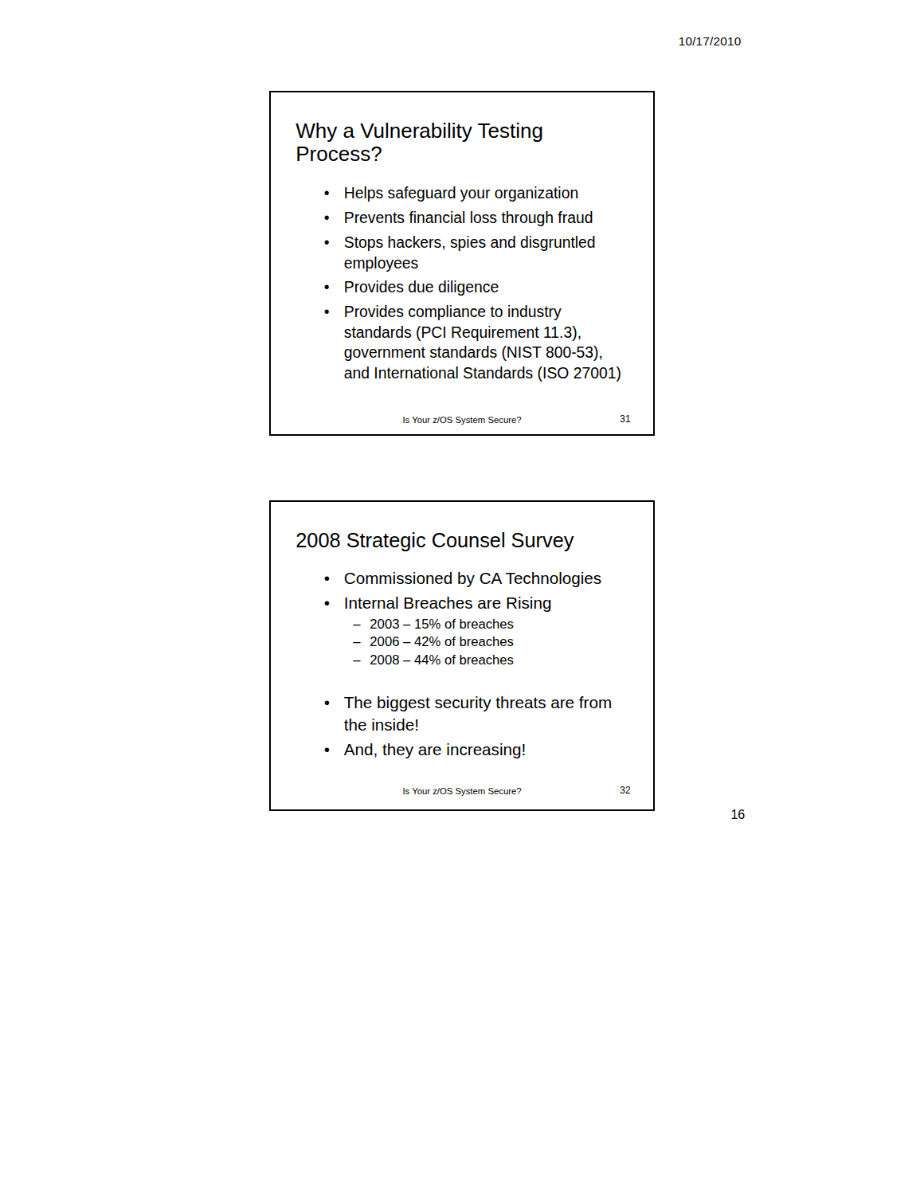10/17/2010
Why a Vulnerability Testing Process?
Helps safeguard your organization
Prevents financial loss through fraud
Stops hackers, spies and disgruntled employees
Provides due diligence
Provides compliance to industry standards (PCI Requirement 11.3), government standards (NIST 800-53), and International Standards (ISO 27001)
Is Your z/OS System Secure? 31
2008 Strategic Counsel Survey
Commissioned by CA Technologies
Internal Breaches are Rising
2003 – 15% of breaches
2006 – 42% of breaches
2008 – 44% of breaches
The biggest security threats are from the inside!
And, they are increasing!
Is Your z/OS System Secure? 32
16